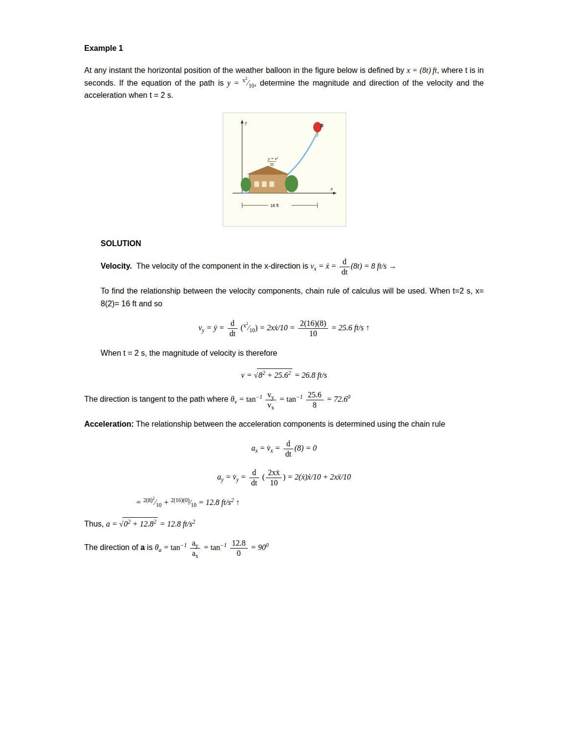Example 1
At any instant the horizontal position of the weather balloon in the figure below is defined by x = (8t) ft, where t is in seconds. If the equation of the path is y = x2⁄10, determine the magnitude and direction of the velocity and the acceleration when t = 2 s.
SOLUTION
Velocity. The velocity of the component in the x-direction is vx = ẋ = ddt(8t) = 8 ft/s →
To find the relationship between the velocity components, chain rule of calculus will be used. When t=2 s, x= 8(2)= 16 ft and so
vy = ẏ = ddt (x2⁄10) = 2xẋ/10 = 2(16)(8) 10 = 25.6 ft/s ↑
When t = 2 s, the magnitude of velocity is therefore
v = √82 + 25.62 = 26.8 ft/s
The direction is tangent to the path where θv = tan−1 vy vx = tan−1 25.68 = 72.60
Acceleration: The relationship between the acceleration components is determined using the chain rule
ax = v̇x = ddt(8) = 0
ay = v̇y = ddt (2xẋ10) = 2(ẋ)ẋ/10 + 2xẍ/10
= 2(8)2⁄10 + 2(16)(0)⁄10 = 12.8 ft/s2 ↑
Thus, a = √02 + 12.82 = 12.8 ft/s2
The direction of a is θa = tan−1 ay ax = tan−1 12.80 = 900